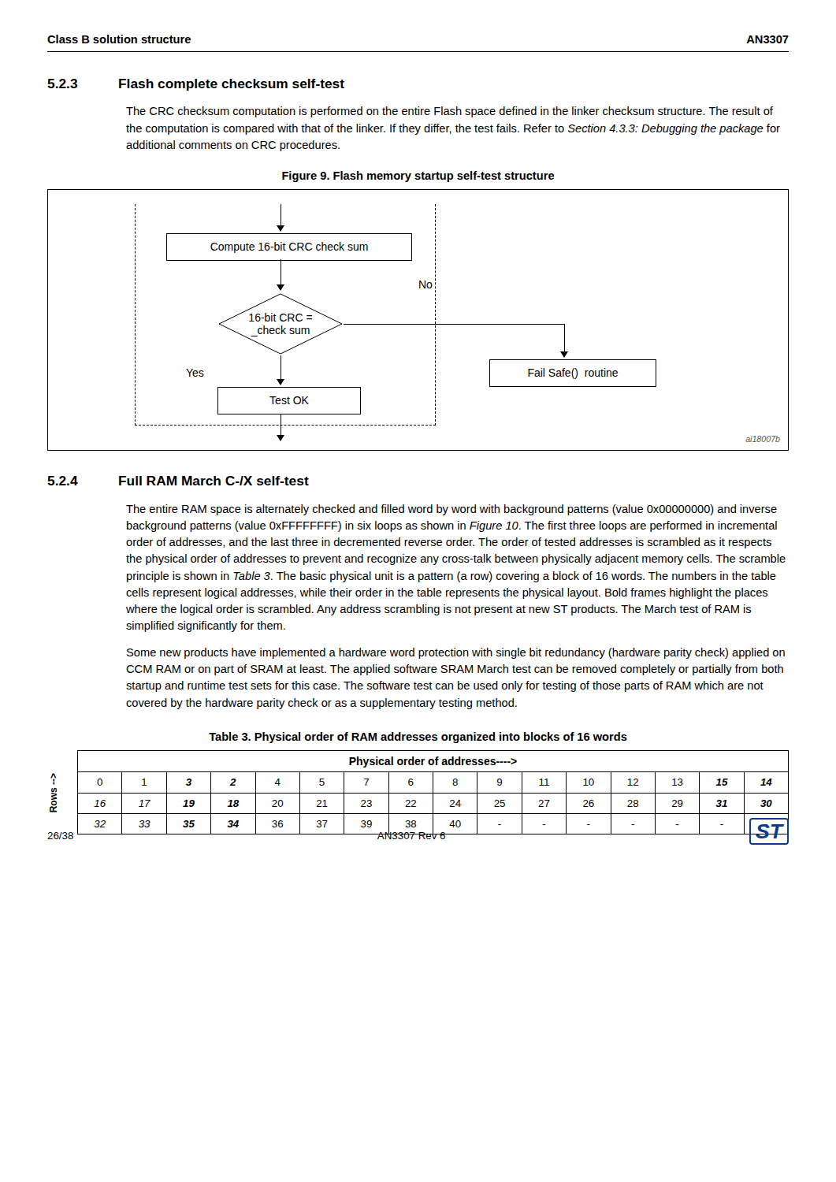Class B solution structure
AN3307
5.2.3 Flash complete checksum self-test
The CRC checksum computation is performed on the entire Flash space defined in the linker checksum structure. The result of the computation is compared with that of the linker. If they differ, the test fails. Refer to Section 4.3.3: Debugging the package for additional comments on CRC procedures.
Figure 9. Flash memory startup self-test structure
Compute 16-bit CRC check sum
16-bit CRC =
_check sum
No
Yes
Test OK
Fail Safe() routine
ai18007b
5.2.4 Full RAM March C-/X self-test
The entire RAM space is alternately checked and filled word by word with background patterns (value 0x00000000) and inverse background patterns (value 0xFFFFFFFF) in six loops as shown in Figure 10. The first three loops are performed in incremental order of addresses, and the last three in decremented reverse order. The order of tested addresses is scrambled as it respects the physical order of addresses to prevent and recognize any cross-talk between physically adjacent memory cells. The scramble principle is shown in Table 3. The basic physical unit is a pattern (a row) covering a block of 16 words. The numbers in the table cells represent logical addresses, while their order in the table represents the physical layout. Bold frames highlight the places where the logical order is scrambled. Any address scrambling is not present at new ST products. The March test of RAM is simplified significantly for them.
Some new products have implemented a hardware word protection with single bit redundancy (hardware parity check) applied on CCM RAM or on part of SRAM at least. The applied software SRAM March test can be removed completely or partially from both startup and runtime test sets for this case. The software test can be used only for testing of those parts of RAM which are not covered by the hardware parity check or as a supplementary testing method.
Table 3. Physical order of RAM addresses organized into blocks of 16 words
| | Physical order of addresses----> |
| 0 | 1 | 3 | 2 | 4 | 5 | 7 | 6 | 8 | 9 | 11 | 10 | 12 | 13 | 15 | 14 |
| 16 | 17 | 19 | 18 | 20 | 21 | 23 | 22 | 24 | 25 | 27 | 26 | 28 | 29 | 31 | 30 |
| 32 | 33 | 35 | 34 | 36 | 37 | 39 | 38 | 40 | - | - | - | - | - | - | - |
Rows -->
26/38
AN3307 Rev 6
ST